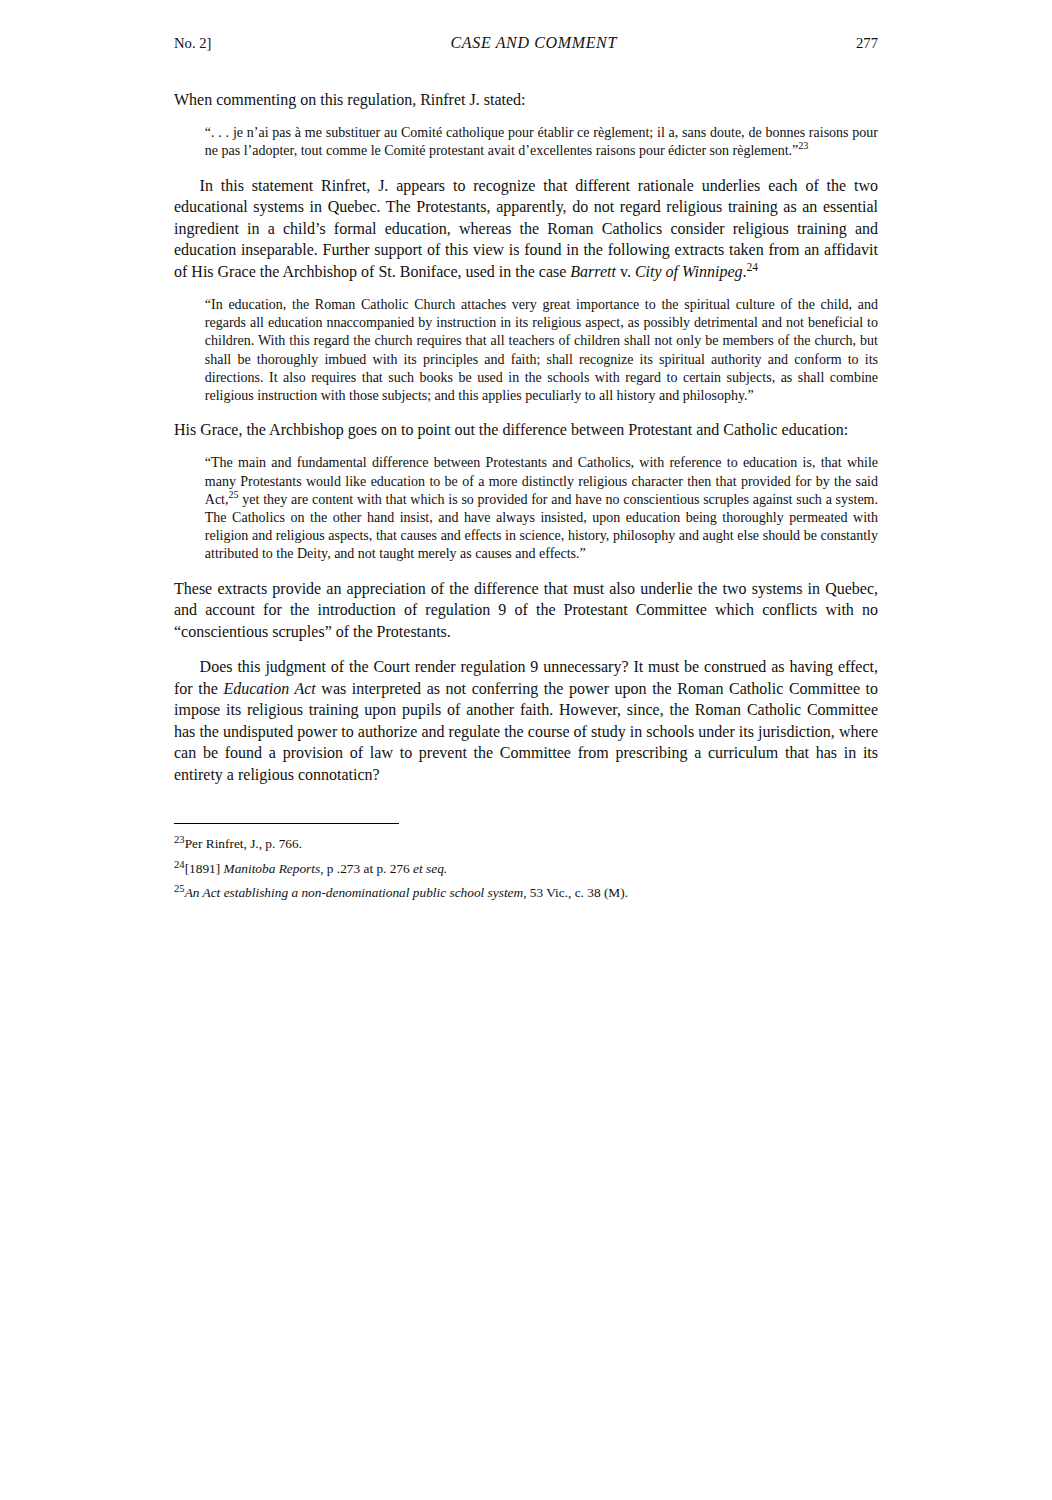No. 2] CASE AND COMMENT 277
When commenting on this regulation, Rinfret J. stated:
“. . . je n’ai pas à me substituer au Comité catholique pour établir ce règlement; il a, sans doute, de bonnes raisons pour ne pas l’adopter, tout comme le Comité protestant avait d’excellentes raisons pour édicter son règlement.”23
In this statement Rinfret, J. appears to recognize that different rationale underlies each of the two educational systems in Quebec. The Protestants, apparently, do not regard religious training as an essential ingredient in a child’s formal education, whereas the Roman Catholics consider religious training and education inseparable. Further support of this view is found in the following extracts taken from an affidavit of His Grace the Archbishop of St. Boniface, used in the case Barrett v. City of Winnipeg.24
“In education, the Roman Catholic Church attaches very great importance to the spiritual culture of the child, and regards all education nnaccompanied by instruction in its religious aspect, as possibly detrimental and not beneficial to children. With this regard the church requires that all teachers of children shall not only be members of the church, but shall be thoroughly imbued with its principles and faith; shall recognize its spiritual authority and conform to its directions. It also requires that such books be used in the schools with regard to certain subjects, as shall combine religious instruction with those subjects; and this applies peculiarly to all history and philosophy.”
His Grace, the Archbishop goes on to point out the difference between Protestant and Catholic education:
“The main and fundamental difference between Protestants and Catholics, with reference to education is, that while many Protestants would like education to be of a more distinctly religious character then that provided for by the said Act,25 yet they are content with that which is so provided for and have no conscientious scruples against such a system. The Catholics on the other hand insist, and have always insisted, upon education being thoroughly permeated with religion and religious aspects, that causes and effects in science, history, philosophy and aught else should be constantly attributed to the Deity, and not taught merely as causes and effects.”
These extracts provide an appreciation of the difference that must also underlie the two systems in Quebec, and account for the introduction of regulation 9 of the Protestant Committee which conflicts with no “conscientious scruples” of the Protestants.
Does this judgment of the Court render regulation 9 unnecessary? It must be construed as having effect, for the Education Act was interpreted as not conferring the power upon the Roman Catholic Committee to impose its religious training upon pupils of another faith. However, since, the Roman Catholic Committee has the undisputed power to authorize and regulate the course of study in schools under its jurisdiction, where can be found a provision of law to prevent the Committee from prescribing a curriculum that has in its entirety a religious connotaticn?
23 Per Rinfret, J., p. 766.
24[1891] Manitoba Reports, p .273 at p. 276 et seq.
25 An Act establishing a non-denominational public school system, 53 Vic., c. 38 (M).